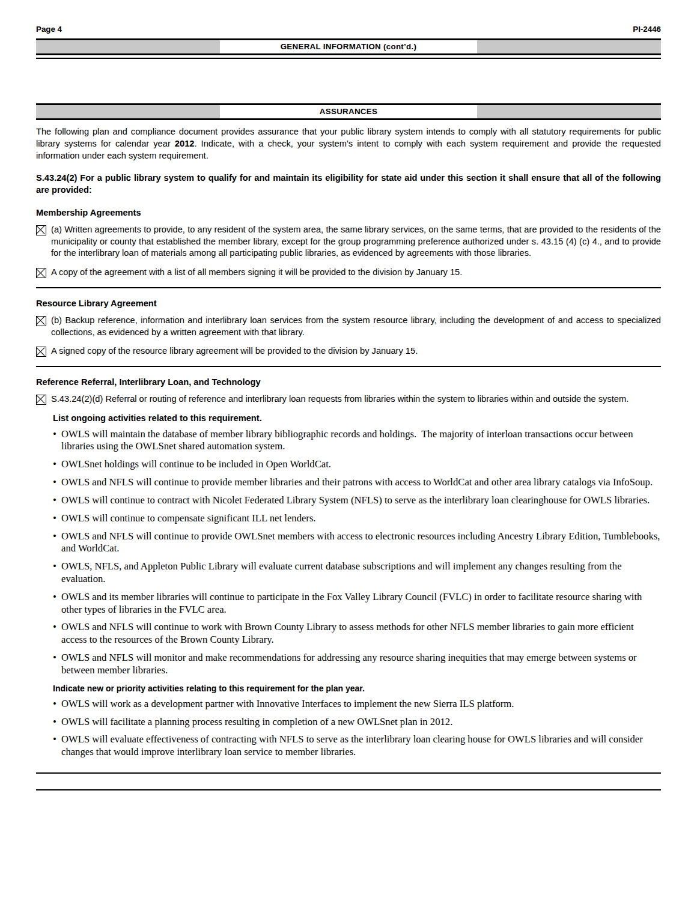Page 4 PI-2446
GENERAL INFORMATION (cont’d.)
ASSURANCES
The following plan and compliance document provides assurance that your public library system intends to comply with all statutory requirements for public library systems for calendar year 2012. Indicate, with a check, your system’s intent to comply with each system requirement and provide the requested information under each system requirement.
S.43.24(2) For a public library system to qualify for and maintain its eligibility for state aid under this section it shall ensure that all of the following are provided:
Membership Agreements
(a) Written agreements to provide, to any resident of the system area, the same library services, on the same terms, that are provided to the residents of the municipality or county that established the member library, except for the group programming preference authorized under s. 43.15 (4) (c) 4., and to provide for the interlibrary loan of materials among all participating public libraries, as evidenced by agreements with those libraries.
A copy of the agreement with a list of all members signing it will be provided to the division by January 15.
Resource Library Agreement
(b) Backup reference, information and interlibrary loan services from the system resource library, including the development of and access to specialized collections, as evidenced by a written agreement with that library.
A signed copy of the resource library agreement will be provided to the division by January 15.
Reference Referral, Interlibrary Loan, and Technology
S.43.24(2)(d) Referral or routing of reference and interlibrary loan requests from libraries within the system to libraries within and outside the system.
List ongoing activities related to this requirement.
OWLS will maintain the database of member library bibliographic records and holdings. The majority of interloan transactions occur between libraries using the OWLSnet shared automation system.
OWLSnet holdings will continue to be included in Open WorldCat.
OWLS and NFLS will continue to provide member libraries and their patrons with access to WorldCat and other area library catalogs via InfoSoup.
OWLS will continue to contract with Nicolet Federated Library System (NFLS) to serve as the interlibrary loan clearinghouse for OWLS libraries.
OWLS will continue to compensate significant ILL net lenders.
OWLS and NFLS will continue to provide OWLSnet members with access to electronic resources including Ancestry Library Edition, Tumblebooks, and WorldCat.
OWLS, NFLS, and Appleton Public Library will evaluate current database subscriptions and will implement any changes resulting from the evaluation.
OWLS and its member libraries will continue to participate in the Fox Valley Library Council (FVLC) in order to facilitate resource sharing with other types of libraries in the FVLC area.
OWLS and NFLS will continue to work with Brown County Library to assess methods for other NFLS member libraries to gain more efficient access to the resources of the Brown County Library.
OWLS and NFLS will monitor and make recommendations for addressing any resource sharing inequities that may emerge between systems or between member libraries.
Indicate new or priority activities relating to this requirement for the plan year.
OWLS will work as a development partner with Innovative Interfaces to implement the new Sierra ILS platform.
OWLS will facilitate a planning process resulting in completion of a new OWLSnet plan in 2012.
OWLS will evaluate effectiveness of contracting with NFLS to serve as the interlibrary loan clearing house for OWLS libraries and will consider changes that would improve interlibrary loan service to member libraries.